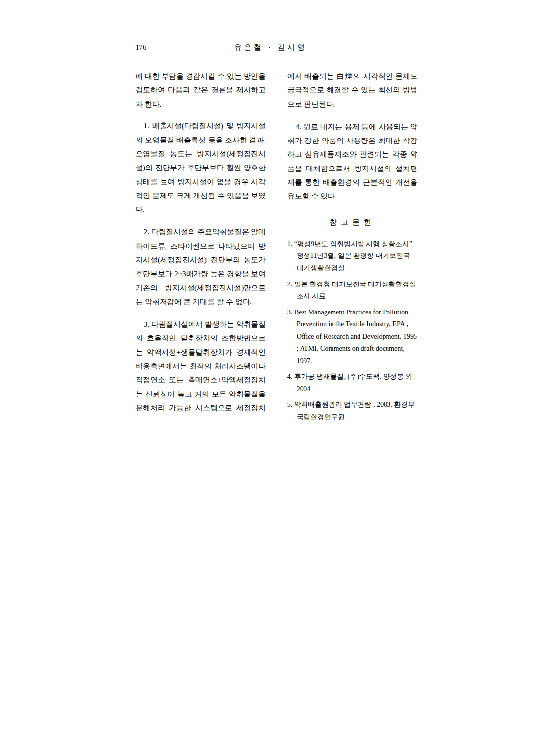176 유은철 · 김시영
에 대한 부담을 경감시킬 수 있는 방안을 검토하여 다음과 같은 결론을 제시하고자 한다.
1. 배출시설(다림질시설) 및 방지시설의 오염물질 배출특성 등을 조사한 결과, 오염물질 농도는 방지시설(세정집진시설)의 전단부가 후단부보다 훨씬 양호한 상태를 보여 방지시설이 없을 경우 시각적인 문제도 크게 개선될 수 있음을 보였다.
2. 다림질시설의 주요악취물질은 알데하이드류, 스타이렌으로 나타났으며 방지시설(세정집진시설) 전단부의 농도가 후단부보다 2~3배가량 높은 경향을 보여 기존의 방지시설(세정집진시설)만으로는 악취저감에 큰 기대를 할 수 없다.
3. 다림질시설에서 발생하는 악취물질의 효율적인 탈취장치의 조합방법으로는 약액세정+생물탈취장치가 경제적인 비용측면에서는 최적의 처리시스템이나 직접연소 또는 촉매연소+약액세정장치는 신뢰성이 높고 거의 모든 악취물질을 분해처리 가능한 시스템으로 세정장치에서 배출되는 白煙의 시각적인 문제도 궁극적으로 해결할 수 있는 최선의 방법으로 판단된다.
4. 원료 내지는 용제 등에 사용되는 악취가 강한 약품의 사용량은 최대한 삭감하고 섬유제품제조와 관련되는 각종 약품을 대체함으로서 방지시설의 설치면제를 통한 배출환경의 근본적인 개선을 유도할 수 있다.
참고문헌
1. “평성9년도 악취방지법 시행 상황조사” 평성11년3월, 일본 환경청 대기보전국 대기생활환경실
2. 일본 환경청 대기보전국 대기생활환경실 조사 자료
3. Best Management Practices for Pollution Prevention in the Textile Industry, EPA , Office of Research and Development, 1995 ; ATMI, Comments on draft document, 1997.
4. 후가공 냄새물질, (주)수도팩, 양성봉 외 , 2004
5. 악취배출원관리 업무편람 , 2003, 환경부 국립환경연구원